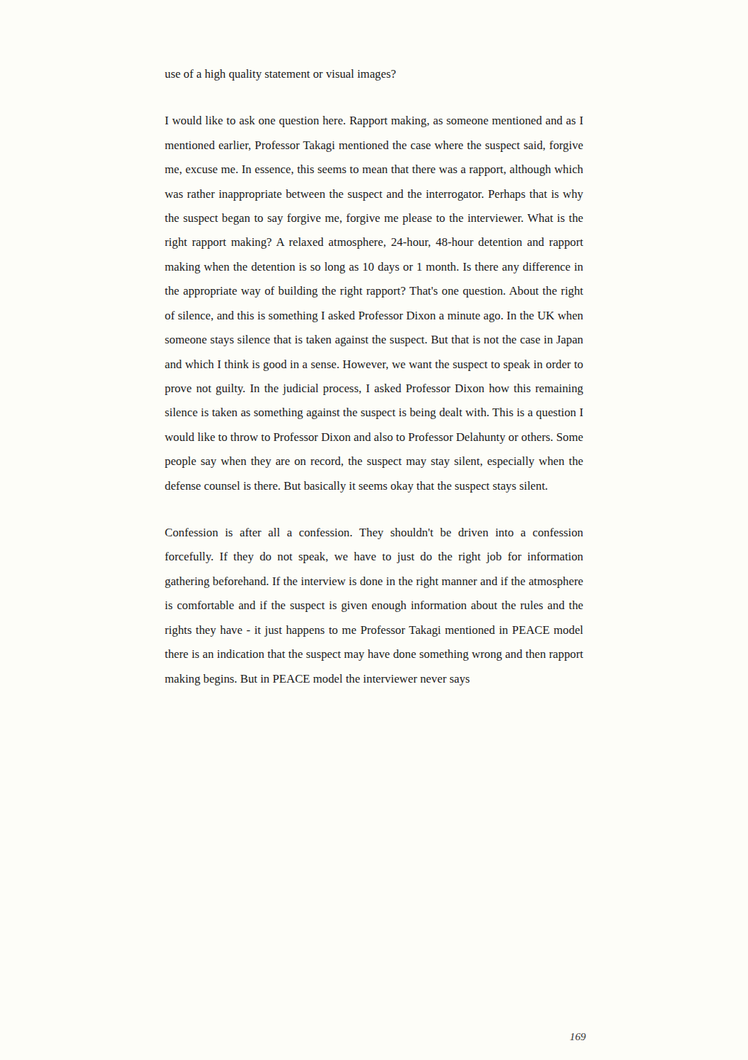use of a high quality statement or visual images?
I would like to ask one question here. Rapport making, as someone mentioned and as I mentioned earlier, Professor Takagi mentioned the case where the suspect said, forgive me, excuse me. In essence, this seems to mean that there was a rapport, although which was rather inappropriate between the suspect and the interrogator. Perhaps that is why the suspect began to say forgive me, forgive me please to the interviewer. What is the right rapport making? A relaxed atmosphere, 24-hour, 48-hour detention and rapport making when the detention is so long as 10 days or 1 month. Is there any difference in the appropriate way of building the right rapport? That's one question. About the right of silence, and this is something I asked Professor Dixon a minute ago. In the UK when someone stays silence that is taken against the suspect. But that is not the case in Japan and which I think is good in a sense. However, we want the suspect to speak in order to prove not guilty. In the judicial process, I asked Professor Dixon how this remaining silence is taken as something against the suspect is being dealt with. This is a question I would like to throw to Professor Dixon and also to Professor Delahunty or others. Some people say when they are on record, the suspect may stay silent, especially when the defense counsel is there. But basically it seems okay that the suspect stays silent.
Confession is after all a confession. They shouldn't be driven into a confession forcefully. If they do not speak, we have to just do the right job for information gathering beforehand. If the interview is done in the right manner and if the atmosphere is comfortable and if the suspect is given enough information about the rules and the rights they have - it just happens to me Professor Takagi mentioned in PEACE model there is an indication that the suspect may have done something wrong and then rapport making begins. But in PEACE model the interviewer never says
169